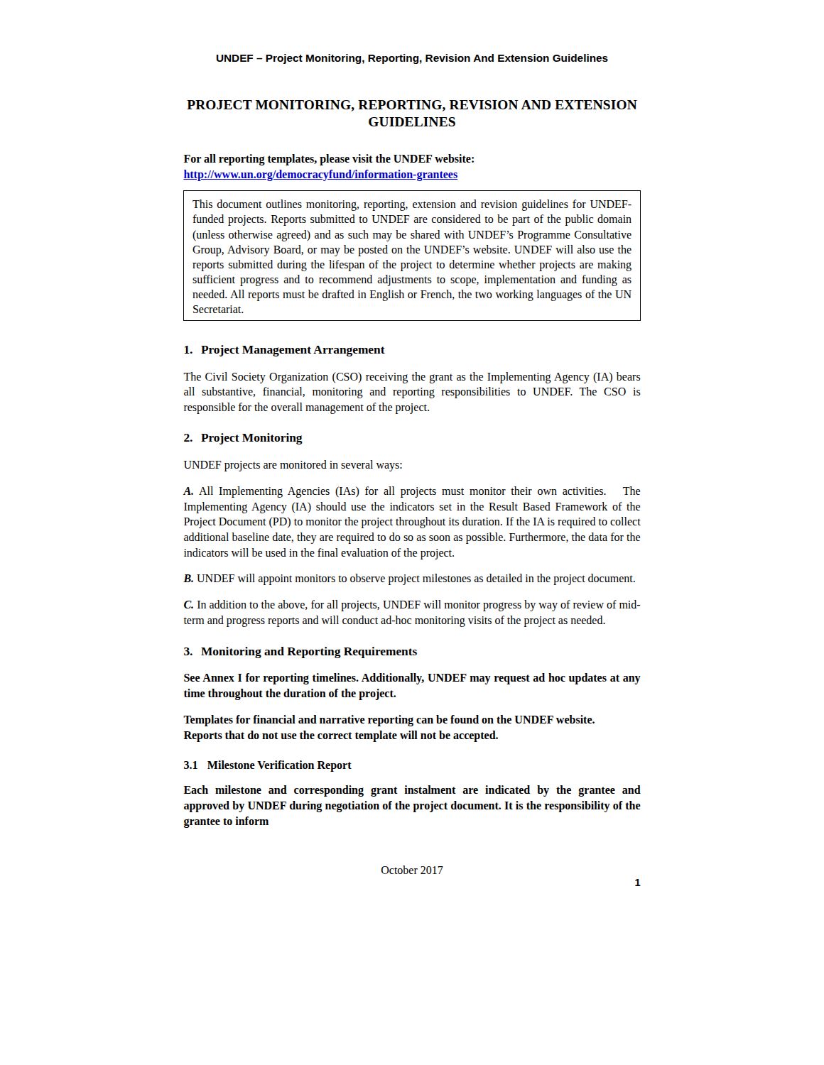UNDEF – Project Monitoring, Reporting, Revision And Extension Guidelines
PROJECT MONITORING, REPORTING, REVISION AND EXTENSION
GUIDELINES
For all reporting templates, please visit the UNDEF website:
http://www.un.org/democracyfund/information-grantees
This document outlines monitoring, reporting, extension and revision guidelines for UNDEF-funded projects. Reports submitted to UNDEF are considered to be part of the public domain (unless otherwise agreed) and as such may be shared with UNDEF’s Programme Consultative Group, Advisory Board, or may be posted on the UNDEF’s website. UNDEF will also use the reports submitted during the lifespan of the project to determine whether projects are making sufficient progress and to recommend adjustments to scope, implementation and funding as needed. All reports must be drafted in English or French, the two working languages of the UN Secretariat.
1. Project Management Arrangement
The Civil Society Organization (CSO) receiving the grant as the Implementing Agency (IA) bears all substantive, financial, monitoring and reporting responsibilities to UNDEF. The CSO is responsible for the overall management of the project.
2. Project Monitoring
UNDEF projects are monitored in several ways:
A. All Implementing Agencies (IAs) for all projects must monitor their own activities. The Implementing Agency (IA) should use the indicators set in the Result Based Framework of the Project Document (PD) to monitor the project throughout its duration. If the IA is required to collect additional baseline date, they are required to do so as soon as possible. Furthermore, the data for the indicators will be used in the final evaluation of the project.
B. UNDEF will appoint monitors to observe project milestones as detailed in the project document.
C. In addition to the above, for all projects, UNDEF will monitor progress by way of review of mid-term and progress reports and will conduct ad-hoc monitoring visits of the project as needed.
3. Monitoring and Reporting Requirements
See Annex I for reporting timelines. Additionally, UNDEF may request ad hoc updates at any time throughout the duration of the project.
Templates for financial and narrative reporting can be found on the UNDEF website.
Reports that do not use the correct template will not be accepted.
3.1 Milestone Verification Report
Each milestone and corresponding grant instalment are indicated by the grantee and approved by UNDEF during negotiation of the project document. It is the responsibility of the grantee to inform
October 2017
1